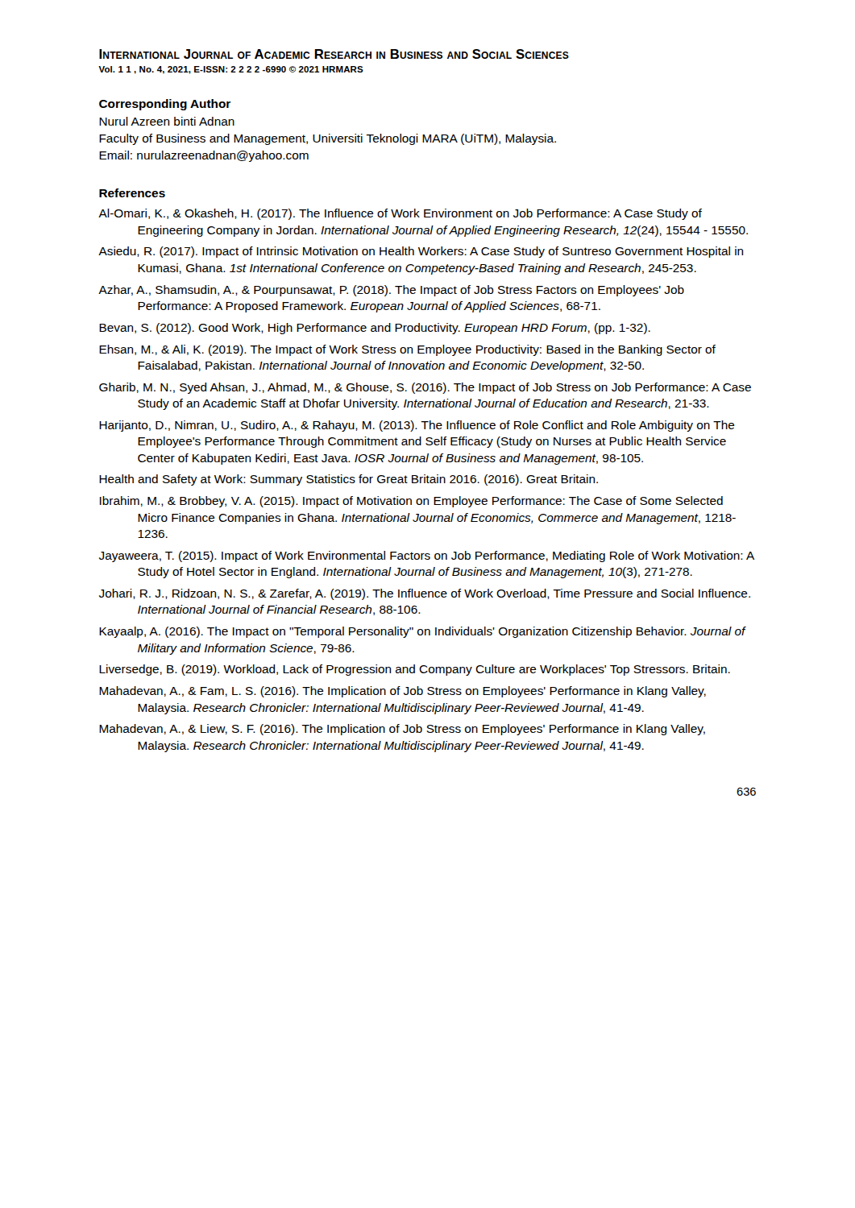International Journal of Academic Research in Business and Social Sciences
Vol. 1 1 , No. 4, 2021, E-ISSN: 2 2 2 2 -6990 © 2021 HRMARS
Corresponding Author
Nurul Azreen binti Adnan
Faculty of Business and Management, Universiti Teknologi MARA (UiTM), Malaysia.
Email: nurulazreenadnan@yahoo.com
References
Al-Omari, K., & Okasheh, H. (2017). The Influence of Work Environment on Job Performance: A Case Study of Engineering Company in Jordan. International Journal of Applied Engineering Research, 12(24), 15544 - 15550.
Asiedu, R. (2017). Impact of Intrinsic Motivation on Health Workers: A Case Study of Suntreso Government Hospital in Kumasi, Ghana. 1st International Conference on Competency-Based Training and Research, 245-253.
Azhar, A., Shamsudin, A., & Pourpunsawat, P. (2018). The Impact of Job Stress Factors on Employees' Job Performance: A Proposed Framework. European Journal of Applied Sciences, 68-71.
Bevan, S. (2012). Good Work, High Performance and Productivity. European HRD Forum, (pp. 1-32).
Ehsan, M., & Ali, K. (2019). The Impact of Work Stress on Employee Productivity: Based in the Banking Sector of Faisalabad, Pakistan. International Journal of Innovation and Economic Development, 32-50.
Gharib, M. N., Syed Ahsan, J., Ahmad, M., & Ghouse, S. (2016). The Impact of Job Stress on Job Performance: A Case Study of an Academic Staff at Dhofar University. International Journal of Education and Research, 21-33.
Harijanto, D., Nimran, U., Sudiro, A., & Rahayu, M. (2013). The Influence of Role Conflict and Role Ambiguity on The Employee's Performance Through Commitment and Self Efficacy (Study on Nurses at Public Health Service Center of Kabupaten Kediri, East Java. IOSR Journal of Business and Management, 98-105.
Health and Safety at Work: Summary Statistics for Great Britain 2016. (2016). Great Britain.
Ibrahim, M., & Brobbey, V. A. (2015). Impact of Motivation on Employee Performance: The Case of Some Selected Micro Finance Companies in Ghana. International Journal of Economics, Commerce and Management, 1218-1236.
Jayaweera, T. (2015). Impact of Work Environmental Factors on Job Performance, Mediating Role of Work Motivation: A Study of Hotel Sector in England. International Journal of Business and Management, 10(3), 271-278.
Johari, R. J., Ridzoan, N. S., & Zarefar, A. (2019). The Influence of Work Overload, Time Pressure and Social Influence. International Journal of Financial Research, 88-106.
Kayaalp, A. (2016). The Impact on "Temporal Personality" on Individuals' Organization Citizenship Behavior. Journal of Military and Information Science, 79-86.
Liversedge, B. (2019). Workload, Lack of Progression and Company Culture are Workplaces' Top Stressors. Britain.
Mahadevan, A., & Fam, L. S. (2016). The Implication of Job Stress on Employees' Performance in Klang Valley, Malaysia. Research Chronicler: International Multidisciplinary Peer-Reviewed Journal, 41-49.
Mahadevan, A., & Liew, S. F. (2016). The Implication of Job Stress on Employees' Performance in Klang Valley, Malaysia. Research Chronicler: International Multidisciplinary Peer-Reviewed Journal, 41-49.
636